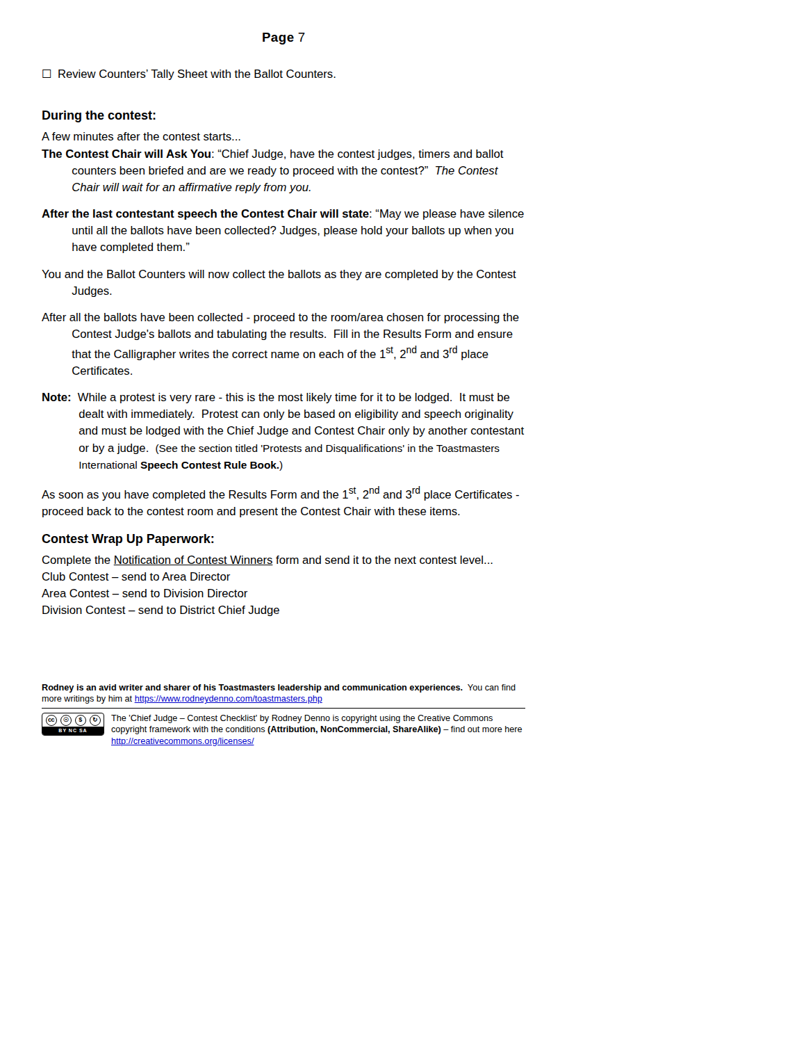Page 7
☐Review Counters’ Tally Sheet with the Ballot Counters.
During the contest:
A few minutes after the contest starts...
The Contest Chair will Ask You: “Chief Judge, have the contest judges, timers and ballot counters been briefed and are we ready to proceed with the contest?” The Contest Chair will wait for an affirmative reply from you.
After the last contestant speech the Contest Chair will state: “May we please have silence until all the ballots have been collected? Judges, please hold your ballots up when you have completed them.”
You and the Ballot Counters will now collect the ballots as they are completed by the Contest Judges.
After all the ballots have been collected - proceed to the room/area chosen for processing the Contest Judge's ballots and tabulating the results. Fill in the Results Form and ensure that the Calligrapher writes the correct name on each of the 1st, 2nd and 3rd place Certificates.
Note: While a protest is very rare - this is the most likely time for it to be lodged. It must be dealt with immediately. Protest can only be based on eligibility and speech originality and must be lodged with the Chief Judge and Contest Chair only by another contestant or by a judge. (See the section titled 'Protests and Disqualifications' in the Toastmasters International Speech Contest Rule Book.)
As soon as you have completed the Results Form and the 1st, 2nd and 3rd place Certificates - proceed back to the contest room and present the Contest Chair with these items.
Contest Wrap Up Paperwork:
Complete the Notification of Contest Winners form and send it to the next contest level...
Club Contest – send to Area Director
Area Contest – send to Division Director
Division Contest – send to District Chief Judge
Rodney is an avid writer and sharer of his Toastmasters leadership and communication experiences. You can find more writings by him at https://www.rodneydenno.com/toastmasters.php
cc ☉ $ ↻
BY NC SA
The 'Chief Judge – Contest Checklist' by Rodney Denno is copyright using the Creative Commons copyright framework with the conditions (Attribution, NonCommercial, ShareAlike) – find out more here http://creativecommons.org/licenses/